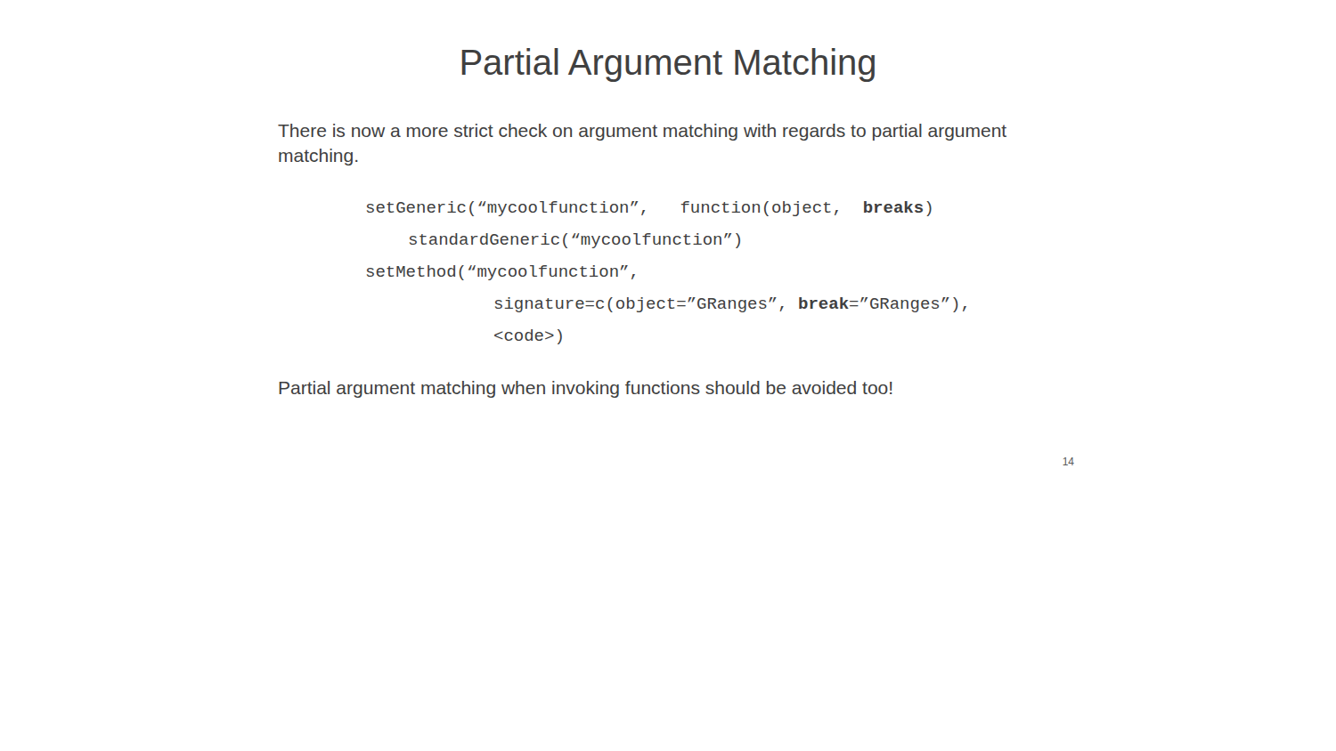Partial Argument Matching
There is now a more strict check on argument matching with regards to partial argument matching.
setGeneric(“mycoolfunction”, function(object, breaks)
standardGeneric(“mycoolfunction”)
setMethod(“mycoolfunction”,
signature=c(object=”GRanges”, break=”GRanges”),
<code>)
Partial argument matching when invoking functions should be avoided too!
14